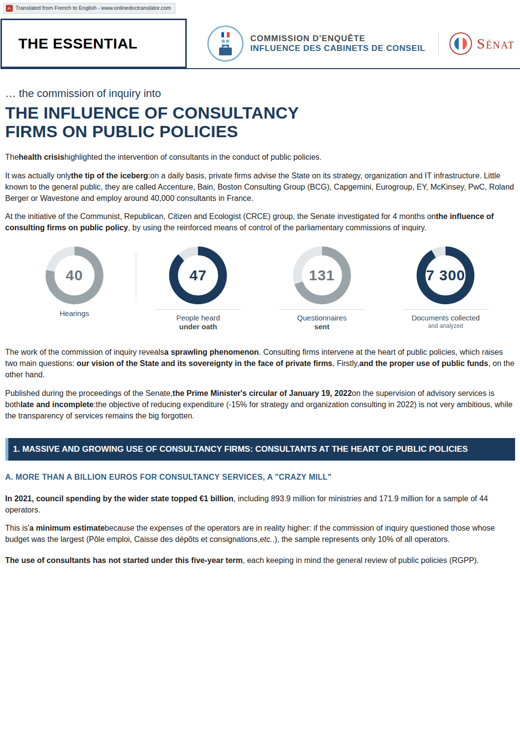ATranslated from French to English - www.onlinedoctranslator.com
THE ESSENTIAL
COMMISSION D'ENQUÊTE
INFLUENCE DES CABINETS DE CONSEIL
SÉNAT
… the commission of inquiry into
THE INFLUENCE OF CONSULTANCY
FIRMS ON PUBLIC POLICIES
Thehealth crisishighlighted the intervention of consultants in the conduct of public policies.
It was actually onlythe tip of the iceberg:on a daily basis, private firms advise the State on its strategy, organization and IT infrastructure. Little known to the general public, they are called Accenture, Bain, Boston Consulting Group (BCG), Capgemini, Eurogroup, EY, McKinsey, PwC, Roland Berger or Wavestone and employ around 40,000 consultants in France.
At the initiative of the Communist, Republican, Citizen and Ecologist (CRCE) group, the Senate investigated for 4 months onthe influence of consulting firms on public policy, by using the reinforced means of control of the parliamentary commissions of inquiry.
40
Hearings
47
People heard
under oath
131
Questionnaires
sent
7 300
Documents collected
and analyzed
The work of the commission of inquiry revealsa sprawling phenomenon. Consulting firms intervene at the heart of public policies, which raises two main questions: our vision of the State and its sovereignty in the face of private firms, Firstly,and the proper use of public funds, on the other hand.
Published during the proceedings of the Senate,the Prime Minister's circular of January 19, 2022on the supervision of advisory services is bothlate and incomplete:the objective of reducing expenditure (-15% for strategy and organization consulting in 2022) is not very ambitious, while the transparency of services remains the big forgotten.
1. MASSIVE AND GROWING USE OF CONSULTANCY FIRMS: CONSULTANTS AT THE HEART OF PUBLIC POLICIES
A. MORE THAN A BILLION EUROS FOR CONSULTANCY SERVICES, A "CRAZY MILL"
In 2021, council spending by the wider state topped €1 billion, including 893.9 million for ministries and 171.9 million for a sample of 44 operators.
This is'a minimum estimatebecause the expenses of the operators are in reality higher: if the commission of inquiry questioned those whose budget was the largest (Pôle emploi, Caisse des dépôts et consignations,etc..), the sample represents only 10% of all operators.
The use of consultants has not started under this five-year term, each keeping in mind the general review of public policies (RGPP).